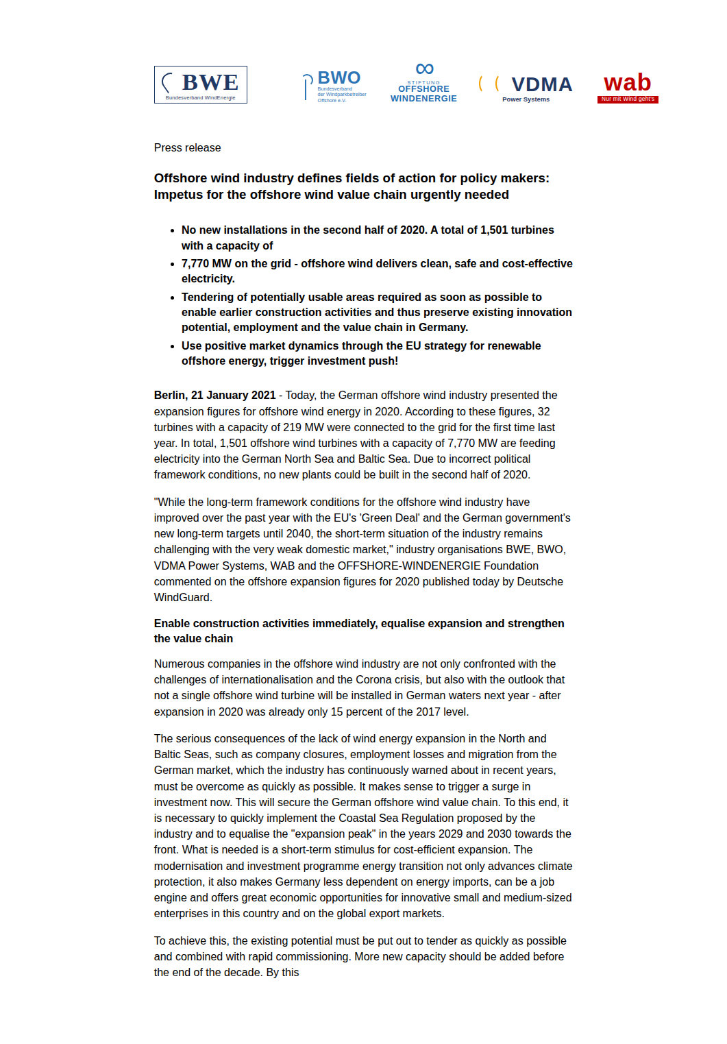BWE
Bundesverband WindEnergie
BWO
Bundesverband
der Windparkbetreiber
Offshore e.V.
∞
STIFTUNG
OFFSHORE
WINDENERGIE
VDMA
Power Systems
wab
Nur mit Wind geht's
Press release
Offshore wind industry defines fields of action for policy makers:
Impetus for the offshore wind value chain urgently needed
No new installations in the second half of 2020. A total of 1,501 turbines with a capacity of
7,770 MW on the grid - offshore wind delivers clean, safe and cost-effective electricity.
Tendering of potentially usable areas required as soon as possible to enable earlier construction activities and thus preserve existing innovation potential, employment and the value chain in Germany.
Use positive market dynamics through the EU strategy for renewable offshore energy, trigger investment push!
Berlin, 21 January 2021 - Today, the German offshore wind industry presented the expansion figures for offshore wind energy in 2020. According to these figures, 32 turbines with a capacity of 219 MW were connected to the grid for the first time last year. In total, 1,501 offshore wind turbines with a capacity of 7,770 MW are feeding electricity into the German North Sea and Baltic Sea. Due to incorrect political framework conditions, no new plants could be built in the second half of 2020.
"While the long-term framework conditions for the offshore wind industry have improved over the past year with the EU's 'Green Deal' and the German government's new long-term targets until 2040, the short-term situation of the industry remains challenging with the very weak domestic market," industry organisations BWE, BWO, VDMA Power Systems, WAB and the OFFSHORE-WINDENERGIE Foundation commented on the offshore expansion figures for 2020 published today by Deutsche WindGuard.
Enable construction activities immediately, equalise expansion and strengthen the value chain
Numerous companies in the offshore wind industry are not only confronted with the challenges of internationalisation and the Corona crisis, but also with the outlook that not a single offshore wind turbine will be installed in German waters next year - after expansion in 2020 was already only 15 percent of the 2017 level.
The serious consequences of the lack of wind energy expansion in the North and Baltic Seas, such as company closures, employment losses and migration from the German market, which the industry has continuously warned about in recent years, must be overcome as quickly as possible. It makes sense to trigger a surge in investment now. This will secure the German offshore wind value chain. To this end, it is necessary to quickly implement the Coastal Sea Regulation proposed by the industry and to equalise the "expansion peak" in the years 2029 and 2030 towards the front. What is needed is a short-term stimulus for cost-efficient expansion. The modernisation and investment programme energy transition not only advances climate protection, it also makes Germany less dependent on energy imports, can be a job engine and offers great economic opportunities for innovative small and medium-sized enterprises in this country and on the global export markets.
To achieve this, the existing potential must be put out to tender as quickly as possible and combined with rapid commissioning. More new capacity should be added before the end of the decade. By this